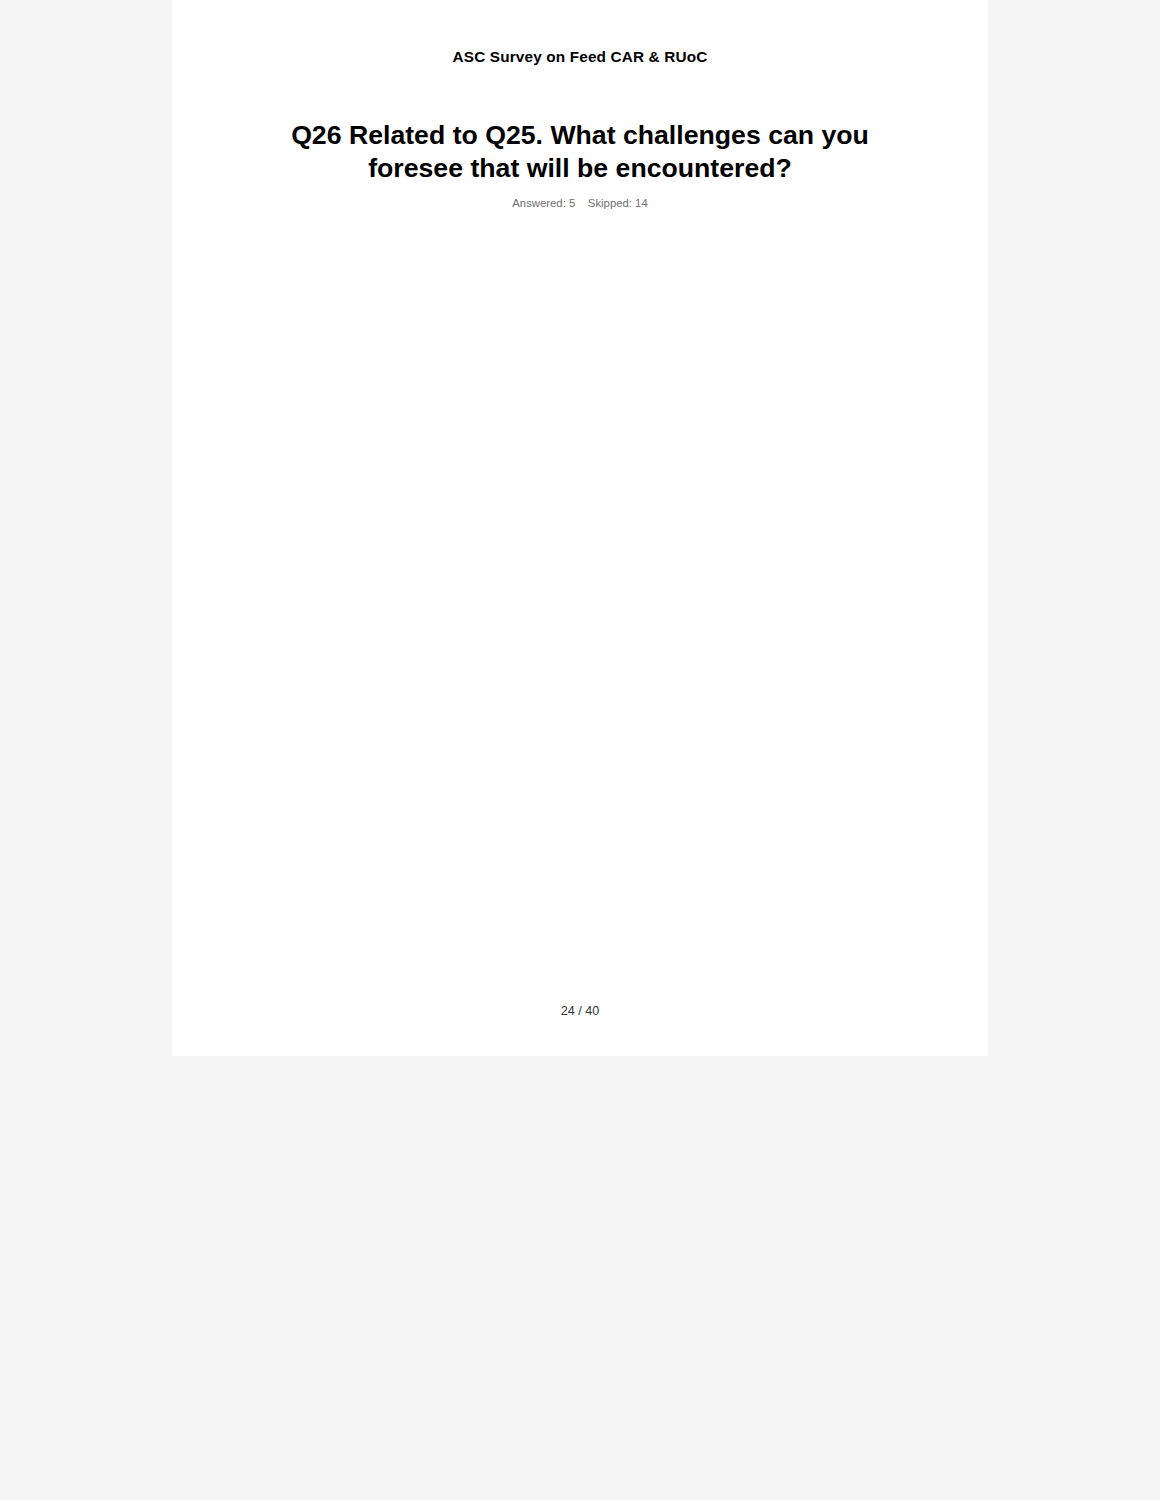ASC Survey on Feed CAR & RUoC
Q26 Related to Q25. What challenges can you foresee that will be encountered?
Answered: 5 Skipped: 14
24 / 40